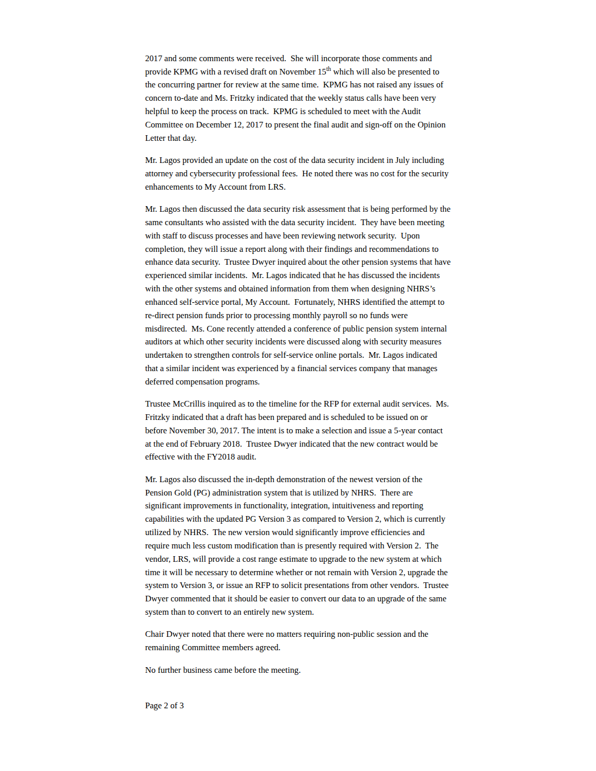2017 and some comments were received. She will incorporate those comments and provide KPMG with a revised draft on November 15th which will also be presented to the concurring partner for review at the same time. KPMG has not raised any issues of concern to-date and Ms. Fritzky indicated that the weekly status calls have been very helpful to keep the process on track. KPMG is scheduled to meet with the Audit Committee on December 12, 2017 to present the final audit and sign-off on the Opinion Letter that day.
Mr. Lagos provided an update on the cost of the data security incident in July including attorney and cybersecurity professional fees. He noted there was no cost for the security enhancements to My Account from LRS.
Mr. Lagos then discussed the data security risk assessment that is being performed by the same consultants who assisted with the data security incident. They have been meeting with staff to discuss processes and have been reviewing network security. Upon completion, they will issue a report along with their findings and recommendations to enhance data security. Trustee Dwyer inquired about the other pension systems that have experienced similar incidents. Mr. Lagos indicated that he has discussed the incidents with the other systems and obtained information from them when designing NHRS’s enhanced self-service portal, My Account. Fortunately, NHRS identified the attempt to re-direct pension funds prior to processing monthly payroll so no funds were misdirected. Ms. Cone recently attended a conference of public pension system internal auditors at which other security incidents were discussed along with security measures undertaken to strengthen controls for self-service online portals. Mr. Lagos indicated that a similar incident was experienced by a financial services company that manages deferred compensation programs.
Trustee McCrillis inquired as to the timeline for the RFP for external audit services. Ms. Fritzky indicated that a draft has been prepared and is scheduled to be issued on or before November 30, 2017. The intent is to make a selection and issue a 5-year contact at the end of February 2018. Trustee Dwyer indicated that the new contract would be effective with the FY2018 audit.
Mr. Lagos also discussed the in-depth demonstration of the newest version of the Pension Gold (PG) administration system that is utilized by NHRS. There are significant improvements in functionality, integration, intuitiveness and reporting capabilities with the updated PG Version 3 as compared to Version 2, which is currently utilized by NHRS. The new version would significantly improve efficiencies and require much less custom modification than is presently required with Version 2. The vendor, LRS, will provide a cost range estimate to upgrade to the new system at which time it will be necessary to determine whether or not remain with Version 2, upgrade the system to Version 3, or issue an RFP to solicit presentations from other vendors. Trustee Dwyer commented that it should be easier to convert our data to an upgrade of the same system than to convert to an entirely new system.
Chair Dwyer noted that there were no matters requiring non-public session and the remaining Committee members agreed.
No further business came before the meeting.
Page 2 of 3